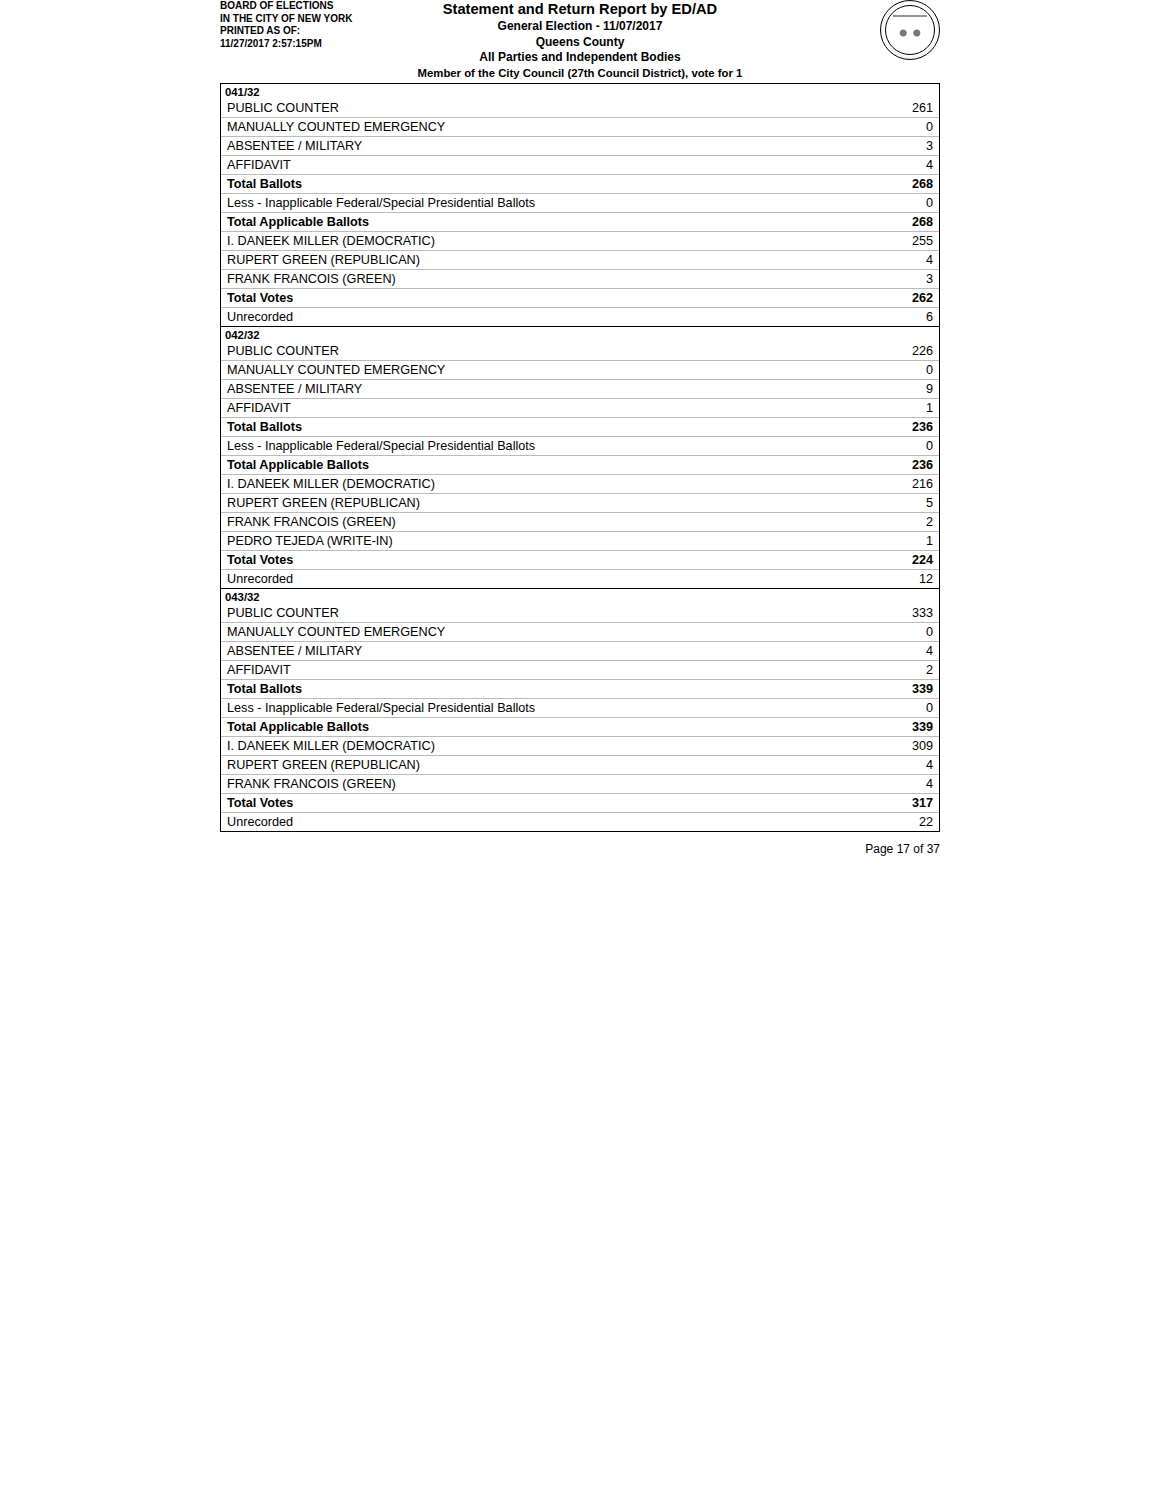BOARD OF ELECTIONS
IN THE CITY OF NEW YORK
PRINTED AS OF:
11/27/2017 2:57:15PM
Statement and Return Report by ED/AD
General Election - 11/07/2017
Queens County
All Parties and Independent Bodies
Member of the City Council (27th Council District), vote for 1
041/32
| PUBLIC COUNTER | 261 |
| MANUALLY COUNTED EMERGENCY | 0 |
| ABSENTEE / MILITARY | 3 |
| AFFIDAVIT | 4 |
| Total Ballots | 268 |
| Less - Inapplicable Federal/Special Presidential Ballots | 0 |
| Total Applicable Ballots | 268 |
| I. DANEEK MILLER (DEMOCRATIC) | 255 |
| RUPERT GREEN (REPUBLICAN) | 4 |
| FRANK FRANCOIS (GREEN) | 3 |
| Total Votes | 262 |
| Unrecorded | 6 |
042/32
| PUBLIC COUNTER | 226 |
| MANUALLY COUNTED EMERGENCY | 0 |
| ABSENTEE / MILITARY | 9 |
| AFFIDAVIT | 1 |
| Total Ballots | 236 |
| Less - Inapplicable Federal/Special Presidential Ballots | 0 |
| Total Applicable Ballots | 236 |
| I. DANEEK MILLER (DEMOCRATIC) | 216 |
| RUPERT GREEN (REPUBLICAN) | 5 |
| FRANK FRANCOIS (GREEN) | 2 |
| PEDRO TEJEDA (WRITE-IN) | 1 |
| Total Votes | 224 |
| Unrecorded | 12 |
043/32
| PUBLIC COUNTER | 333 |
| MANUALLY COUNTED EMERGENCY | 0 |
| ABSENTEE / MILITARY | 4 |
| AFFIDAVIT | 2 |
| Total Ballots | 339 |
| Less - Inapplicable Federal/Special Presidential Ballots | 0 |
| Total Applicable Ballots | 339 |
| I. DANEEK MILLER (DEMOCRATIC) | 309 |
| RUPERT GREEN (REPUBLICAN) | 4 |
| FRANK FRANCOIS (GREEN) | 4 |
| Total Votes | 317 |
| Unrecorded | 22 |
Page 17 of 37